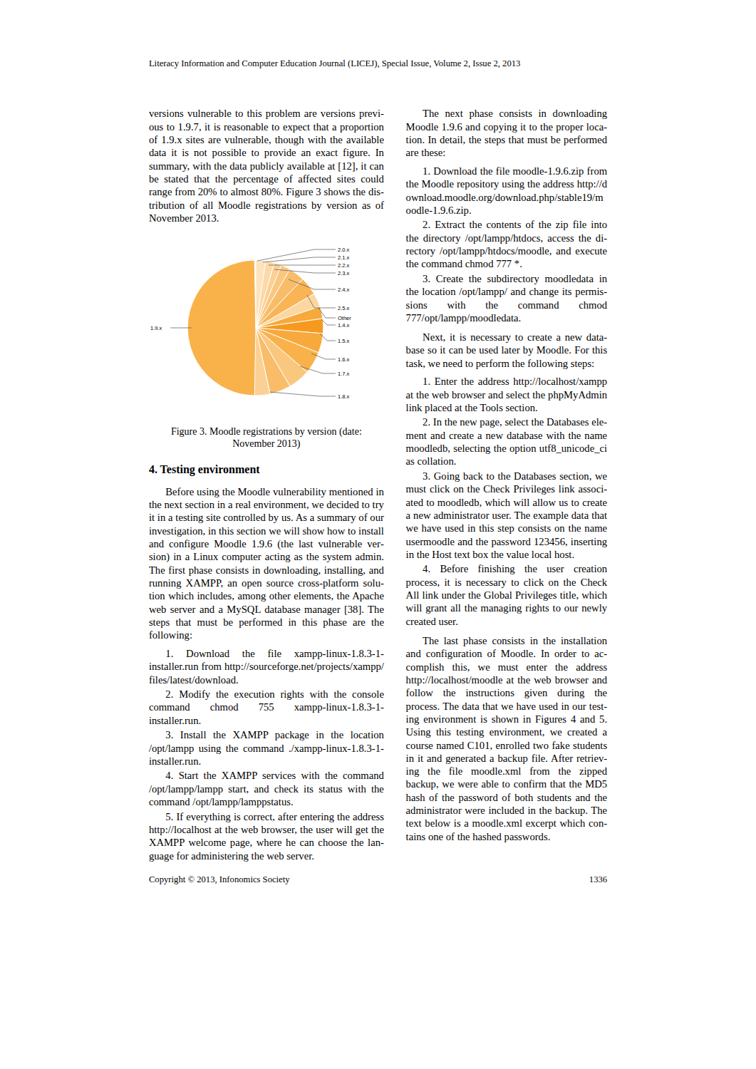Literacy Information and Computer Education Journal (LICEJ), Special Issue, Volume 2, Issue 2, 2013
versions vulnerable to this problem are versions previous to 1.9.7, it is reasonable to expect that a proportion of 1.9.x sites are vulnerable, though with the available data it is not possible to provide an exact figure. In summary, with the data publicly available at [12], it can be stated that the percentage of affected sites could range from 20% to almost 80%. Figure 3 shows the distribution of all Moodle registrations by version as of November 2013.
2.0.x 2.1.x 2.2.x 2.3.x 2.4.x 2.5.x Other 1.4.x 1.5.x 1.6.x 1.7.x 1.8.x 1.9.x
Figure 3. Moodle registrations by version (date: November 2013)
4. Testing environment
Before using the Moodle vulnerability mentioned in the next section in a real environment, we decided to try it in a testing site controlled by us. As a summary of our investigation, in this section we will show how to install and configure Moodle 1.9.6 (the last vulnerable version) in a Linux computer acting as the system admin. The first phase consists in downloading, installing, and running XAMPP, an open source cross-platform solution which includes, among other elements, the Apache web server and a MySQL database manager [38]. The steps that must be performed in this phase are the following:
Download the file xampp-linux-1.8.3-1-installer.run from http://sourceforge.net/projects/xampp/files/latest/download.
Modify the execution rights with the console command chmod 755 xampp-linux-1.8.3-1-installer.run.
Install the XAMPP package in the location /opt/lampp using the command ./xampp-linux-1.8.3-1-installer.run.
Start the XAMPP services with the command /opt/lampp/lampp start, and check its status with the command /opt/lampp/lamppstatus.
If everything is correct, after entering the address http://localhost at the web browser, the user will get the XAMPP welcome page, where he can choose the language for administering the web server.
The next phase consists in downloading Moodle 1.9.6 and copying it to the proper location. In detail, the steps that must be performed are these:
Download the file moodle-1.9.6.zip from the Moodle repository using the address http://download.moodle.org/download.php/stable19/moodle-1.9.6.zip.
Extract the contents of the zip file into the directory /opt/lampp/htdocs, access the directory /opt/lampp/htdocs/moodle, and execute the command chmod 777 *.
Create the subdirectory moodledata in the location /opt/lampp/ and change its permissions with the command chmod 777/opt/lampp/moodledata.
Next, it is necessary to create a new database so it can be used later by Moodle. For this task, we need to perform the following steps:
Enter the address http://localhost/xampp at the web browser and select the phpMyAdmin link placed at the Tools section.
In the new page, select the Databases element and create a new database with the name moodledb, selecting the option utf8_unicode_ci as collation.
Going back to the Databases section, we must click on the Check Privileges link associated to moodledb, which will allow us to create a new administrator user. The example data that we have used in this step consists on the name usermoodle and the password 123456, inserting in the Host text box the value local host.
Before finishing the user creation process, it is necessary to click on the Check All link under the Global Privileges title, which will grant all the managing rights to our newly created user.
The last phase consists in the installation and configuration of Moodle. In order to accomplish this, we must enter the address http://localhost/moodle at the web browser and follow the instructions given during the process. The data that we have used in our testing environment is shown in Figures 4 and 5. Using this testing environment, we created a course named C101, enrolled two fake students in it and generated a backup file. After retrieving the file moodle.xml from the zipped backup, we were able to confirm that the MD5 hash of the password of both students and the administrator were included in the backup. The text below is a moodle.xml excerpt which contains one of the hashed passwords.
Copyright © 2013, Infonomics Society 1336